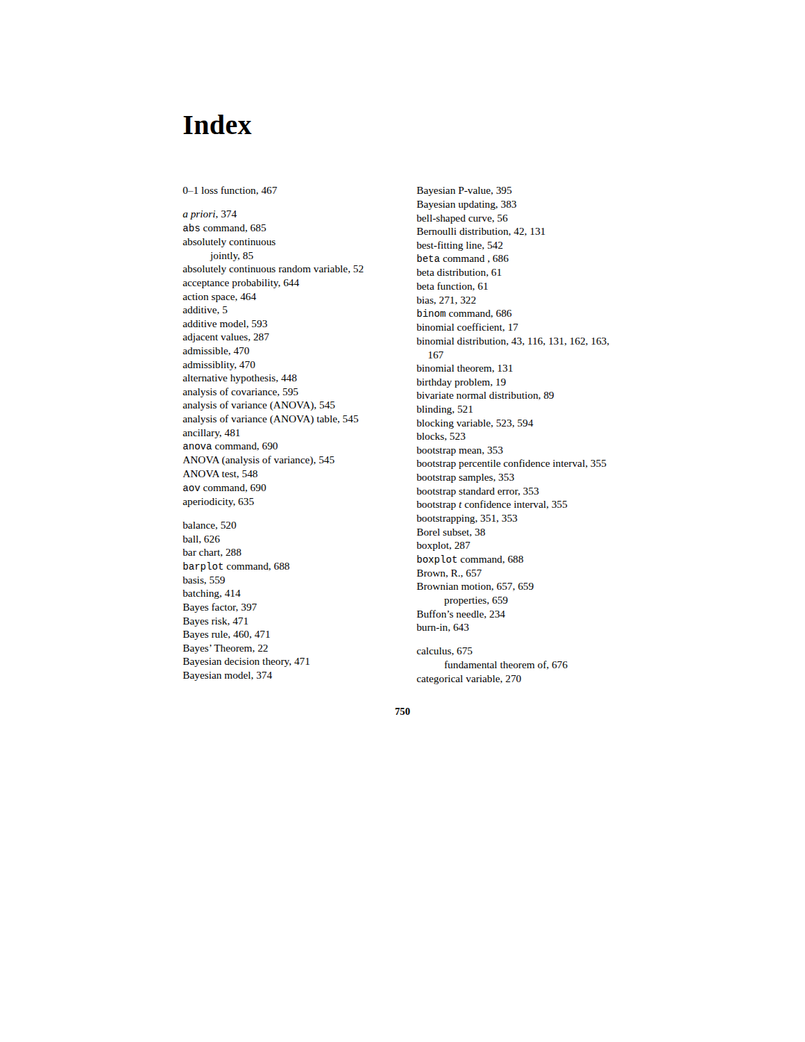Index
0–1 loss function, 467
a priori, 374
abs command, 685
absolutely continuous
jointly, 85
absolutely continuous random variable, 52
acceptance probability, 644
action space, 464
additive, 5
additive model, 593
adjacent values, 287
admissible, 470
admissiblity, 470
alternative hypothesis, 448
analysis of covariance, 595
analysis of variance (ANOVA), 545
analysis of variance (ANOVA) table, 545
ancillary, 481
anova command, 690
ANOVA (analysis of variance), 545
ANOVA test, 548
aov command, 690
aperiodicity, 635
balance, 520
ball, 626
bar chart, 288
barplot command, 688
basis, 559
batching, 414
Bayes factor, 397
Bayes risk, 471
Bayes rule, 460, 471
Bayes’ Theorem, 22
Bayesian decision theory, 471
Bayesian model, 374
Bayesian P-value, 395
Bayesian updating, 383
bell-shaped curve, 56
Bernoulli distribution, 42, 131
best-fitting line, 542
beta command , 686
beta distribution, 61
beta function, 61
bias, 271, 322
binom command, 686
binomial coefficient, 17
binomial distribution, 43, 116, 131, 162, 163, 167
binomial theorem, 131
birthday problem, 19
bivariate normal distribution, 89
blinding, 521
blocking variable, 523, 594
blocks, 523
bootstrap mean, 353
bootstrap percentile confidence interval, 355
bootstrap samples, 353
bootstrap standard error, 353
bootstrap t confidence interval, 355
bootstrapping, 351, 353
Borel subset, 38
boxplot, 287
boxplot command, 688
Brown, R., 657
Brownian motion, 657, 659
properties, 659
Buffon’s needle, 234
burn-in, 643
calculus, 675
fundamental theorem of, 676
categorical variable, 270
750